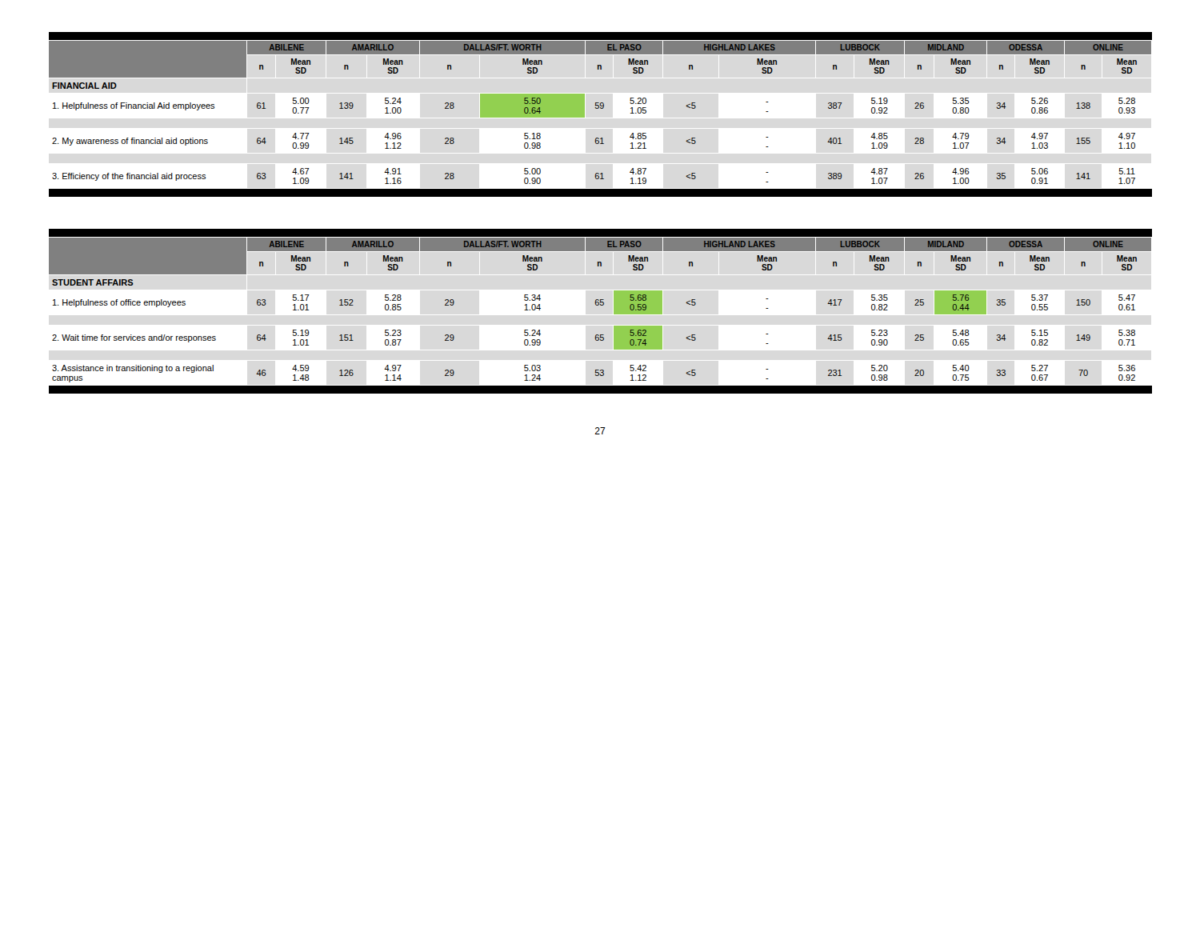| | ABILENE | AMARILLO | DALLAS/FT. WORTH | EL PASO | HIGHLAND LAKES | LUBBOCK | MIDLAND | ODESSA | ONLINE |
| --- | --- | --- | --- | --- | --- | --- | --- | --- | --- |
| n | Mean SD | n | Mean SD | n | Mean SD | n | Mean SD | n | Mean SD | n | Mean SD | n | Mean SD | n | Mean SD | n | Mean SD |
| FINANCIAL AID | |
| 1. Helpfulness of Financial Aid employees | 61 | 5.00 0.77 | 139 | 5.24 1.00 | 28 | 5.50 0.64 | 59 | 5.20 1.05 | <5 | - - | 387 | 5.19 0.92 | 26 | 5.35 0.80 | 34 | 5.26 0.86 | 138 | 5.28 0.93 |
| 2. My awareness of financial aid options | 64 | 4.77 0.99 | 145 | 4.96 1.12 | 28 | 5.18 0.98 | 61 | 4.85 1.21 | <5 | - - | 401 | 4.85 1.09 | 28 | 4.79 1.07 | 34 | 4.97 1.03 | 155 | 4.97 1.10 |
| 3. Efficiency of the financial aid process | 63 | 4.67 1.09 | 141 | 4.91 1.16 | 28 | 5.00 0.90 | 61 | 4.87 1.19 | <5 | - - | 389 | 4.87 1.07 | 26 | 4.96 1.00 | 35 | 5.06 0.91 | 141 | 5.11 1.07 |
| | ABILENE | AMARILLO | DALLAS/FT. WORTH | EL PASO | HIGHLAND LAKES | LUBBOCK | MIDLAND | ODESSA | ONLINE |
| --- | --- | --- | --- | --- | --- | --- | --- | --- | --- |
| n | Mean SD | n | Mean SD | n | Mean SD | n | Mean SD | n | Mean SD | n | Mean SD | n | Mean SD | n | Mean SD | n | Mean SD |
| STUDENT AFFAIRS | |
| 1. Helpfulness of office employees | 63 | 5.17 1.01 | 152 | 5.28 0.85 | 29 | 5.34 1.04 | 65 | 5.68 0.59 | <5 | - - | 417 | 5.35 0.82 | 25 | 5.76 0.44 | 35 | 5.37 0.55 | 150 | 5.47 0.61 |
| 2. Wait time for services and/or responses | 64 | 5.19 1.01 | 151 | 5.23 0.87 | 29 | 5.24 0.99 | 65 | 5.62 0.74 | <5 | - - | 415 | 5.23 0.90 | 25 | 5.48 0.65 | 34 | 5.15 0.82 | 149 | 5.38 0.71 |
| 3. Assistance in transitioning to a regional campus | 46 | 4.59 1.48 | 126 | 4.97 1.14 | 29 | 5.03 1.24 | 53 | 5.42 1.12 | <5 | - - | 231 | 5.20 0.98 | 20 | 5.40 0.75 | 33 | 5.27 0.67 | 70 | 5.36 0.92 |
27